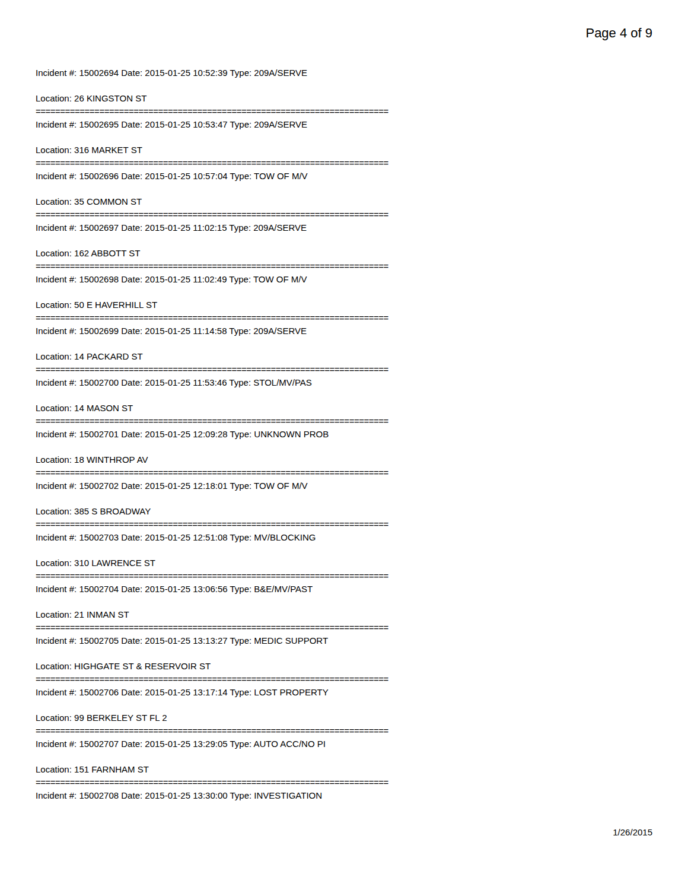Page 4 of 9
Incident #: 15002694 Date: 2015-01-25 10:52:39 Type: 209A/SERVE
Location: 26 KINGSTON ST
========================================================================
Incident #: 15002695 Date: 2015-01-25 10:53:47 Type: 209A/SERVE
Location: 316 MARKET ST
========================================================================
Incident #: 15002696 Date: 2015-01-25 10:57:04 Type: TOW OF M/V
Location: 35 COMMON ST
========================================================================
Incident #: 15002697 Date: 2015-01-25 11:02:15 Type: 209A/SERVE
Location: 162 ABBOTT ST
========================================================================
Incident #: 15002698 Date: 2015-01-25 11:02:49 Type: TOW OF M/V
Location: 50 E HAVERHILL ST
========================================================================
Incident #: 15002699 Date: 2015-01-25 11:14:58 Type: 209A/SERVE
Location: 14 PACKARD ST
========================================================================
Incident #: 15002700 Date: 2015-01-25 11:53:46 Type: STOL/MV/PAS
Location: 14 MASON ST
========================================================================
Incident #: 15002701 Date: 2015-01-25 12:09:28 Type: UNKNOWN PROB
Location: 18 WINTHROP AV
========================================================================
Incident #: 15002702 Date: 2015-01-25 12:18:01 Type: TOW OF M/V
Location: 385 S BROADWAY
========================================================================
Incident #: 15002703 Date: 2015-01-25 12:51:08 Type: MV/BLOCKING
Location: 310 LAWRENCE ST
========================================================================
Incident #: 15002704 Date: 2015-01-25 13:06:56 Type: B&E/MV/PAST
Location: 21 INMAN ST
========================================================================
Incident #: 15002705 Date: 2015-01-25 13:13:27 Type: MEDIC SUPPORT
Location: HIGHGATE ST & RESERVOIR ST
========================================================================
Incident #: 15002706 Date: 2015-01-25 13:17:14 Type: LOST PROPERTY
Location: 99 BERKELEY ST FL 2
========================================================================
Incident #: 15002707 Date: 2015-01-25 13:29:05 Type: AUTO ACC/NO PI
Location: 151 FARNHAM ST
========================================================================
Incident #: 15002708 Date: 2015-01-25 13:30:00 Type: INVESTIGATION
1/26/2015